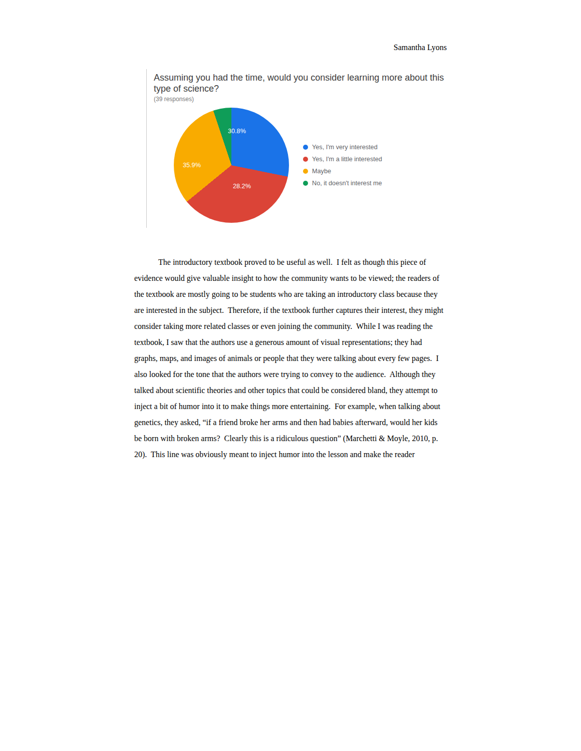Samantha Lyons
Assuming you had the time, would you consider learning more about this type of science?
(39 responses)
28.2% 35.9% 30.8%
Yes, I'm very interested
Yes, I'm a little interested
Maybe
No, it doesn't interest me
The introductory textbook proved to be useful as well. I felt as though this piece of evidence would give valuable insight to how the community wants to be viewed; the readers of the textbook are mostly going to be students who are taking an introductory class because they are interested in the subject. Therefore, if the textbook further captures their interest, they might consider taking more related classes or even joining the community. While I was reading the textbook, I saw that the authors use a generous amount of visual representations; they had graphs, maps, and images of animals or people that they were talking about every few pages. I also looked for the tone that the authors were trying to convey to the audience. Although they talked about scientific theories and other topics that could be considered bland, they attempt to inject a bit of humor into it to make things more entertaining. For example, when talking about genetics, they asked, “if a friend broke her arms and then had babies afterward, would her kids be born with broken arms? Clearly this is a ridiculous question” (Marchetti & Moyle, 2010, p. 20). This line was obviously meant to inject humor into the lesson and make the reader